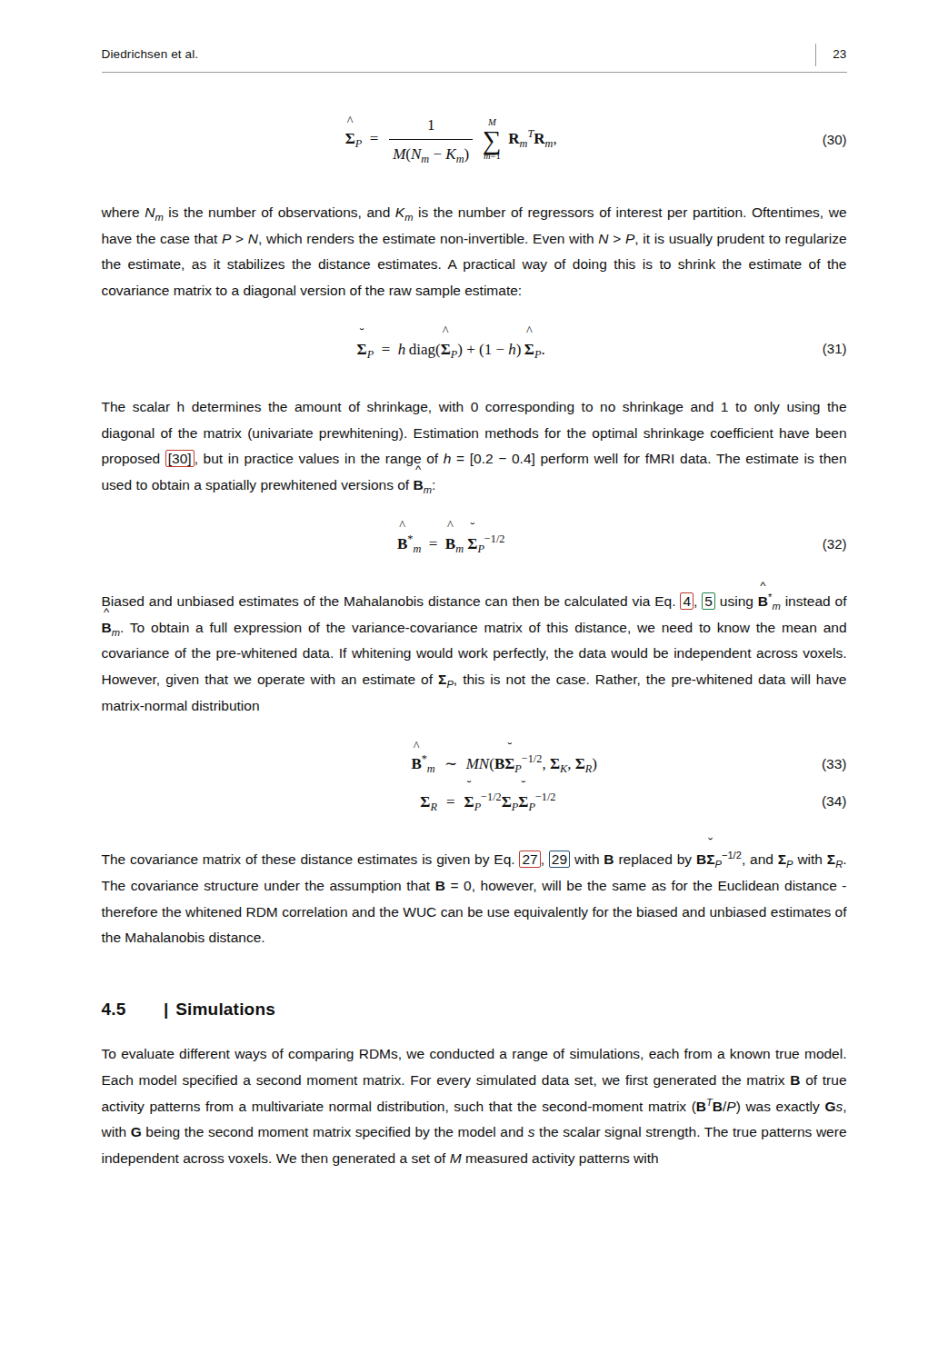Diedrichsen et al.
23
^ΣP = 1 M(Nm − Km) M∑m=1 RmTRm,
(30)
where Nm is the number of observations, and Km is the number of regressors of interest per partition. Oftentimes, we have the case that P > N, which renders the estimate non-invertible. Even with N > P, it is usually prudent to regularize the estimate, as it stabilizes the distance estimates. A practical way of doing this is to shrink the estimate of the covariance matrix to a diagonal version of the raw sample estimate:
˘ΣP = h diag(^ΣP) + (1 − h) ^ΣP.
(31)
The scalar h determines the amount of shrinkage, with 0 corresponding to no shrinkage and 1 to only using the diagonal of the matrix (univariate prewhitening). Estimation methods for the optimal shrinkage coefficient have been proposed [30], but in practice values in the range of h = [0.2 − 0.4] perform well for fMRI data. The estimate is then used to obtain a spatially prewhitened versions of ^Bm:
^B*m = ^Bm ˘ΣP−1/2
(32)
Biased and unbiased estimates of the Mahalanobis distance can then be calculated via Eq. 4, 5 using ^B*m instead of ^Bm. To obtain a full expression of the variance-covariance matrix of this distance, we need to know the mean and covariance of the pre-whitened data. If whitening would work perfectly, the data would be independent across voxels. However, given that we operate with an estimate of ΣP, this is not the case. Rather, the pre-whitened data will have matrix-normal distribution
^B*m
∼
MN(B˘ΣP−1/2, ΣK, ΣR)
(33)
ΣR
=
˘ΣP−1/2ΣP˘ΣP−1/2
(34)
The covariance matrix of these distance estimates is given by Eq. 27, 29 with B replaced by B˘ΣP−1/2, and ΣP with ΣR. The covariance structure under the assumption that B = 0, however, will be the same as for the Euclidean distance - therefore the whitened RDM correlation and the WUC can be use equivalently for the biased and unbiased estimates of the Mahalanobis distance.
4.5|Simulations
To evaluate different ways of comparing RDMs, we conducted a range of simulations, each from a known true model. Each model specified a second moment matrix. For every simulated data set, we first generated the matrix B of true activity patterns from a multivariate normal distribution, such that the second-moment matrix (BTB/P) was exactly Gs, with G being the second moment matrix specified by the model and s the scalar signal strength. The true patterns were independent across voxels. We then generated a set of M measured activity patterns with